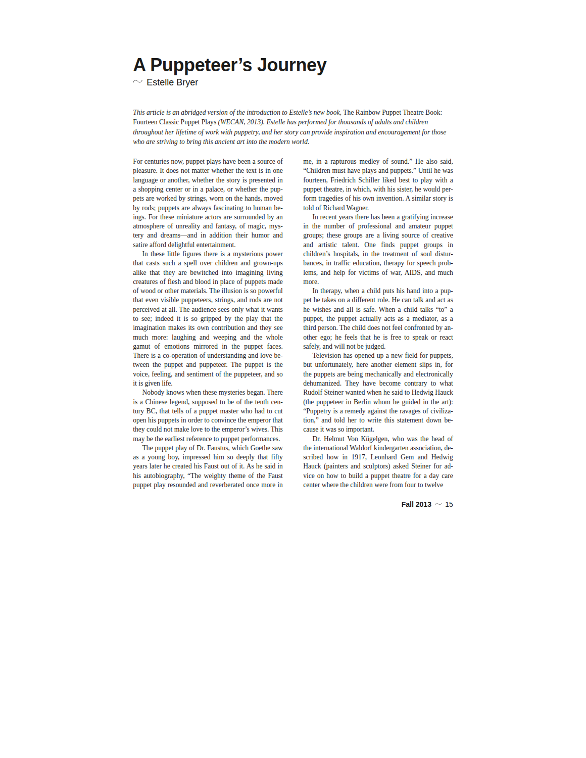A Puppeteer’s Journey
Estelle Bryer
This article is an abridged version of the introduction to Estelle’s new book, The Rainbow Puppet Theatre Book: Fourteen Classic Puppet Plays (WECAN, 2013). Estelle has performed for thousands of adults and children throughout her lifetime of work with puppetry, and her story can provide inspiration and encouragement for those who are striving to bring this ancient art into the modern world.
For centuries now, puppet plays have been a source of pleasure. It does not matter whether the text is in one language or another, whether the story is presented in a shopping center or in a palace, or whether the puppets are worked by strings, worn on the hands, moved by rods; puppets are always fascinating to human beings. For these miniature actors are surrounded by an atmosphere of unreality and fantasy, of magic, mystery and dreams—and in addition their humor and satire afford delightful entertainment.
In these little figures there is a mysterious power that casts such a spell over children and grown-ups alike that they are bewitched into imagining living creatures of flesh and blood in place of puppets made of wood or other materials. The illusion is so powerful that even visible puppeteers, strings, and rods are not perceived at all. The audience sees only what it wants to see; indeed it is so gripped by the play that the imagination makes its own contribution and they see much more: laughing and weeping and the whole gamut of emotions mirrored in the puppet faces. There is a co-operation of understanding and love between the puppet and puppeteer. The puppet is the voice, feeling, and sentiment of the puppeteer, and so it is given life.
Nobody knows when these mysteries began. There is a Chinese legend, supposed to be of the tenth century BC, that tells of a puppet master who had to cut open his puppets in order to convince the emperor that they could not make love to the emperor’s wives. This may be the earliest reference to puppet performances.
The puppet play of Dr. Faustus, which Goethe saw as a young boy, impressed him so deeply that fifty years later he created his Faust out of it. As he said in his autobiography, “The weighty theme of the Faust puppet play resounded and reverberated once more in me, in a rapturous medley of sound.” He also said, “Children must have plays and puppets.” Until he was fourteen, Friedrich Schiller liked best to play with a puppet theatre, in which, with his sister, he would perform tragedies of his own invention. A similar story is told of Richard Wagner.
In recent years there has been a gratifying increase in the number of professional and amateur puppet groups; these groups are a living source of creative and artistic talent. One finds puppet groups in children’s hospitals, in the treatment of soul disturbances, in traffic education, therapy for speech problems, and help for victims of war, AIDS, and much more.
In therapy, when a child puts his hand into a puppet he takes on a different role. He can talk and act as he wishes and all is safe. When a child talks “to” a puppet, the puppet actually acts as a mediator, as a third person. The child does not feel confronted by another ego; he feels that he is free to speak or react safely, and will not be judged.
Television has opened up a new field for puppets, but unfortunately, here another element slips in, for the puppets are being mechanically and electronically dehumanized. They have become contrary to what Rudolf Steiner wanted when he said to Hedwig Hauck (the puppeteer in Berlin whom he guided in the art): “Puppetry is a remedy against the ravages of civilization,” and told her to write this statement down because it was so important.
Dr. Helmut Von Kügelgen, who was the head of the international Waldorf kindergarten association, described how in 1917, Leonhard Gem and Hedwig Hauck (painters and sculptors) asked Steiner for advice on how to build a puppet theatre for a day care center where the children were from four to twelve
Fall 2013 15